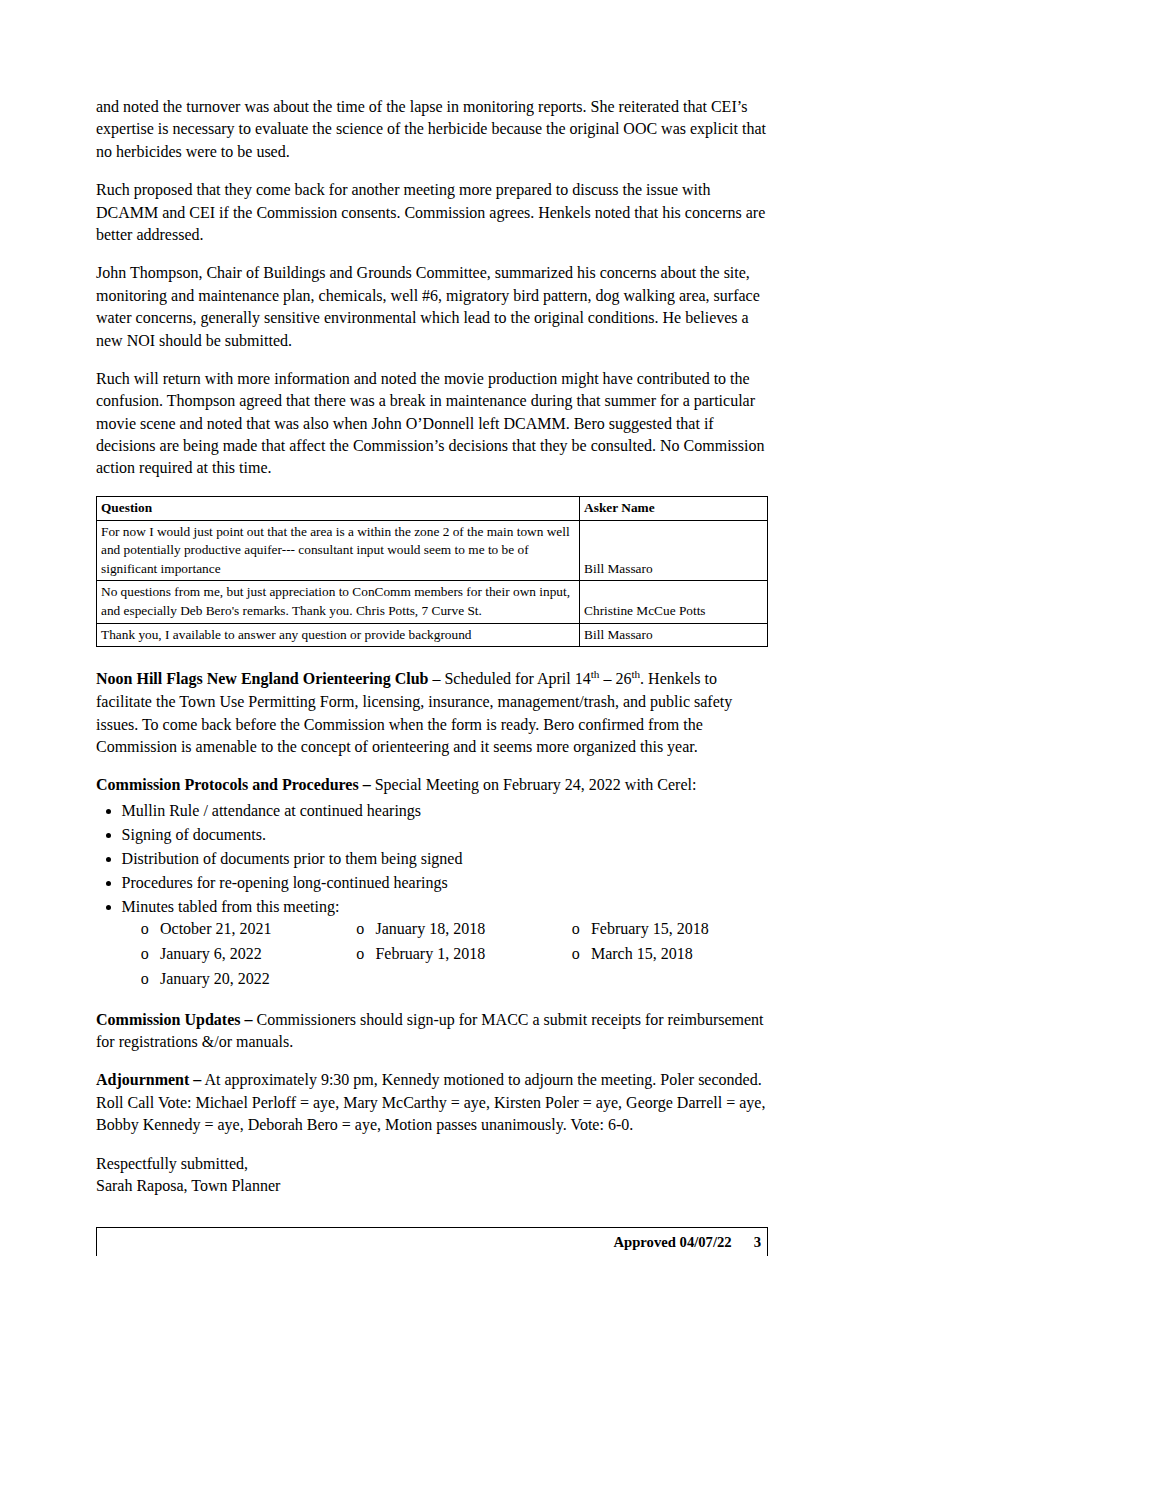and noted the turnover was about the time of the lapse in monitoring reports. She reiterated that CEI’s expertise is necessary to evaluate the science of the herbicide because the original OOC was explicit that no herbicides were to be used.
Ruch proposed that they come back for another meeting more prepared to discuss the issue with DCAMM and CEI if the Commission consents. Commission agrees. Henkels noted that his concerns are better addressed.
John Thompson, Chair of Buildings and Grounds Committee, summarized his concerns about the site, monitoring and maintenance plan, chemicals, well #6, migratory bird pattern, dog walking area, surface water concerns, generally sensitive environmental which lead to the original conditions. He believes a new NOI should be submitted.
Ruch will return with more information and noted the movie production might have contributed to the confusion. Thompson agreed that there was a break in maintenance during that summer for a particular movie scene and noted that was also when John O’Donnell left DCAMM. Bero suggested that if decisions are being made that affect the Commission’s decisions that they be consulted. No Commission action required at this time.
| Question | Asker Name |
| --- | --- |
| For now I would just point out that the area is a within the zone 2 of the main town well and potentially productive aquifer--- consultant input would seem to me to be of significant importance | Bill Massaro |
| No questions from me, but just appreciation to ConComm members for their own input, and especially Deb Bero's remarks. Thank you. Chris Potts, 7 Curve St. | Christine McCue Potts |
| Thank you, I available to answer any question or provide background | Bill Massaro |
Noon Hill Flags New England Orienteering Club – Scheduled for April 14th – 26th. Henkels to facilitate the Town Use Permitting Form, licensing, insurance, management/trash, and public safety issues. To come back before the Commission when the form is ready. Bero confirmed from the Commission is amenable to the concept of orienteering and it seems more organized this year.
Commission Protocols and Procedures – Special Meeting on February 24, 2022 with Cerel:
Mullin Rule / attendance at continued hearings
Signing of documents.
Distribution of documents prior to them being signed
Procedures for re-opening long-continued hearings
Minutes tabled from this meeting:
o October 21, 2021
o January 6, 2022
o January 20, 2022
o January 18, 2018
o February 1, 2018
o February 15, 2018
o March 15, 2018
Commission Updates – Commissioners should sign-up for MACC a submit receipts for reimbursement for registrations &/or manuals.
Adjournment – At approximately 9:30 pm, Kennedy motioned to adjourn the meeting. Poler seconded. Roll Call Vote: Michael Perloff = aye, Mary McCarthy = aye, Kirsten Poler = aye, George Darrell = aye, Bobby Kennedy = aye, Deborah Bero = aye, Motion passes unanimously. Vote: 6-0.
Respectfully submitted,
Sarah Raposa, Town Planner
Approved 04/07/223